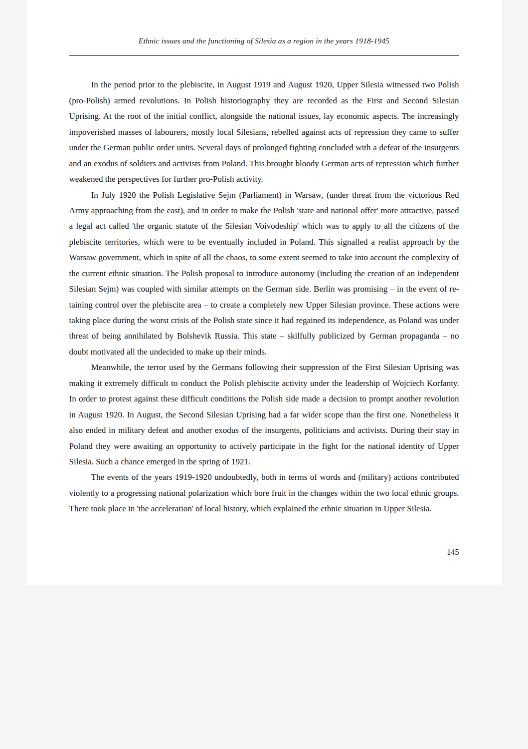Ethnic issues and the functioning of Silesia as a region in the years 1918-1945
In the period prior to the plebiscite, in August 1919 and August 1920, Upper Silesia witnessed two Polish (pro-Polish) armed revolutions. In Polish historiography they are recorded as the First and Second Silesian Uprising. At the root of the initial conflict, alongside the national issues, lay economic aspects. The increasingly impoverished masses of labourers, mostly local Silesians, rebelled against acts of repression they came to suffer under the German public order units. Several days of prolonged fighting concluded with a defeat of the insurgents and an exodus of soldiers and activists from Poland. This brought bloody German acts of repression which further weakened the perspectives for further pro-Polish activity.
In July 1920 the Polish Legislative Sejm (Parliament) in Warsaw, (under threat from the victorious Red Army approaching from the east), and in order to make the Polish 'state and national offer' more attractive, passed a legal act called 'the organic statute of the Silesian Voivodeship' which was to apply to all the citizens of the plebiscite territories, which were to be eventually included in Poland. This signalled a realist approach by the Warsaw government, which in spite of all the chaos, to some extent seemed to take into account the complexity of the current ethnic situation. The Polish proposal to introduce autonomy (including the creation of an independent Silesian Sejm) was coupled with similar attempts on the German side. Berlin was promising – in the event of retaining control over the plebiscite area – to create a completely new Upper Silesian province. These actions were taking place during the worst crisis of the Polish state since it had regained its independence, as Poland was under threat of being annihilated by Bolshevik Russia. This state – skilfully publicized by German propaganda – no doubt motivated all the undecided to make up their minds.
Meanwhile, the terror used by the Germans following their suppression of the First Silesian Uprising was making it extremely difficult to conduct the Polish plebiscite activity under the leadership of Wojciech Korfanty. In order to protest against these difficult conditions the Polish side made a decision to prompt another revolution in August 1920. In August, the Second Silesian Uprising had a far wider scope than the first one. Nonetheless it also ended in military defeat and another exodus of the insurgents, politicians and activists. During their stay in Poland they were awaiting an opportunity to actively participate in the fight for the national identity of Upper Silesia. Such a chance emerged in the spring of 1921.
The events of the years 1919-1920 undoubtedly, both in terms of words and (military) actions contributed violently to a progressing national polarization which bore fruit in the changes within the two local ethnic groups. There took place in 'the acceleration' of local history, which explained the ethnic situation in Upper Silesia.
145